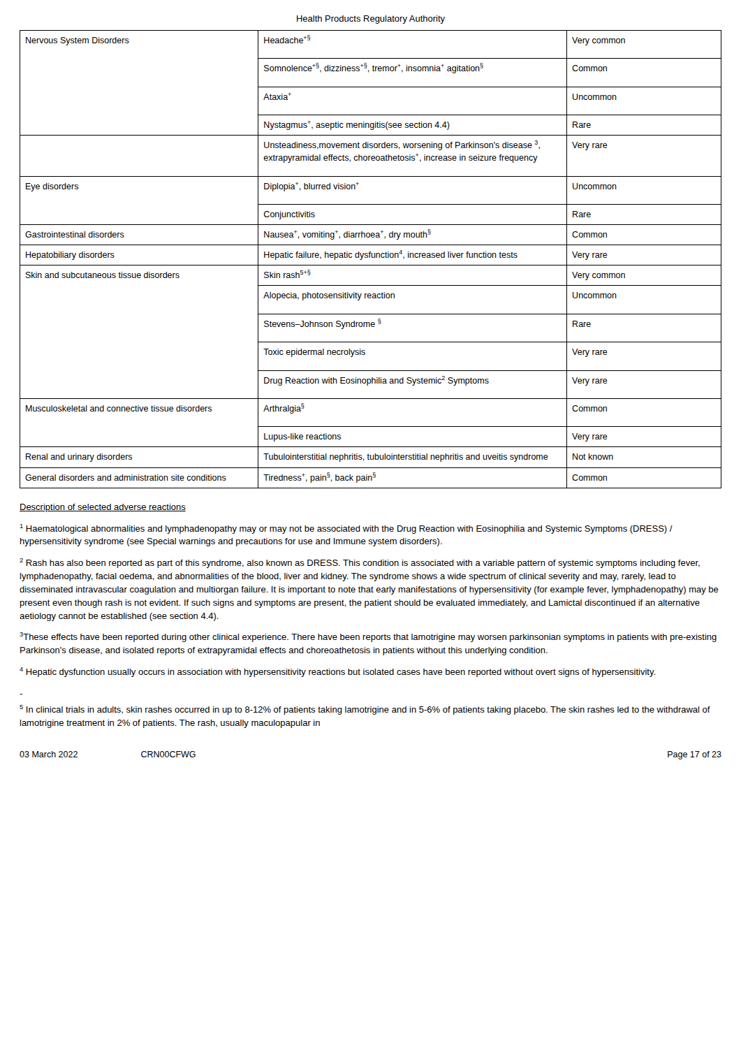Health Products Regulatory Authority
| Nervous System Disorders | Headache +§ | Very common |
| Somnolence +§ , dizziness +§ , tremor + , insomnia + agitation § | Common |
| Ataxia + | Uncommon |
| Nystagmus + , aseptic meningitis(see section 4.4) | Rare |
| | Unsteadiness,movement disorders, worsening of Parkinson's disease 3 , extrapyramidal effects, choreoathetosis + , increase in seizure frequency | Very rare |
| Eye disorders | Diplopia + , blurred vision + | Uncommon |
| Conjunctivitis | Rare |
| Gastrointestinal disorders | Nausea + , vomiting + , diarrhoea + , dry mouth § | Common |
| Hepatobiliary disorders | Hepatic failure, hepatic dysfunction 4 , increased liver function tests | Very rare |
| Skin and subcutaneous tissue disorders | Skin rash 5+§ | Very common |
| Alopecia, photosensitivity reaction | Uncommon |
| Stevens–Johnson Syndrome § | Rare |
| Toxic epidermal necrolysis | Very rare |
| Drug Reaction with Eosinophilia and Systemic 2 Symptoms | Very rare |
| Musculoskeletal and connective tissue disorders | Arthralgia § | Common |
| Lupus-like reactions | Very rare |
| Renal and urinary disorders | Tubulointerstitial nephritis, tubulointerstitial nephritis and uveitis syndrome | Not known |
| General disorders and administration site conditions | Tiredness + , pain § , back pain § | Common |
Description of selected adverse reactions
1 Haematological abnormalities and lymphadenopathy may or may not be associated with the Drug Reaction with Eosinophilia and Systemic Symptoms (DRESS) / hypersensitivity syndrome (see Special warnings and precautions for use and Immune system disorders).
2 Rash has also been reported as part of this syndrome, also known as DRESS. This condition is associated with a variable pattern of systemic symptoms including fever, lymphadenopathy, facial oedema, and abnormalities of the blood, liver and kidney. The syndrome shows a wide spectrum of clinical severity and may, rarely, lead to disseminated intravascular coagulation and multiorgan failure. It is important to note that early manifestations of hypersensitivity (for example fever, lymphadenopathy) may be present even though rash is not evident. If such signs and symptoms are present, the patient should be evaluated immediately, and Lamictal discontinued if an alternative aetiology cannot be established (see section 4.4).
3These effects have been reported during other clinical experience. There have been reports that lamotrigine may worsen parkinsonian symptoms in patients with pre-existing Parkinson's disease, and isolated reports of extrapyramidal effects and choreoathetosis in patients without this underlying condition.
4 Hepatic dysfunction usually occurs in association with hypersensitivity reactions but isolated cases have been reported without overt signs of hypersensitivity.
-
5 In clinical trials in adults, skin rashes occurred in up to 8-12% of patients taking lamotrigine and in 5-6% of patients taking placebo. The skin rashes led to the withdrawal of lamotrigine treatment in 2% of patients. The rash, usually maculopapular in
03 March 2022 CRN00CFWG Page 17 of 23